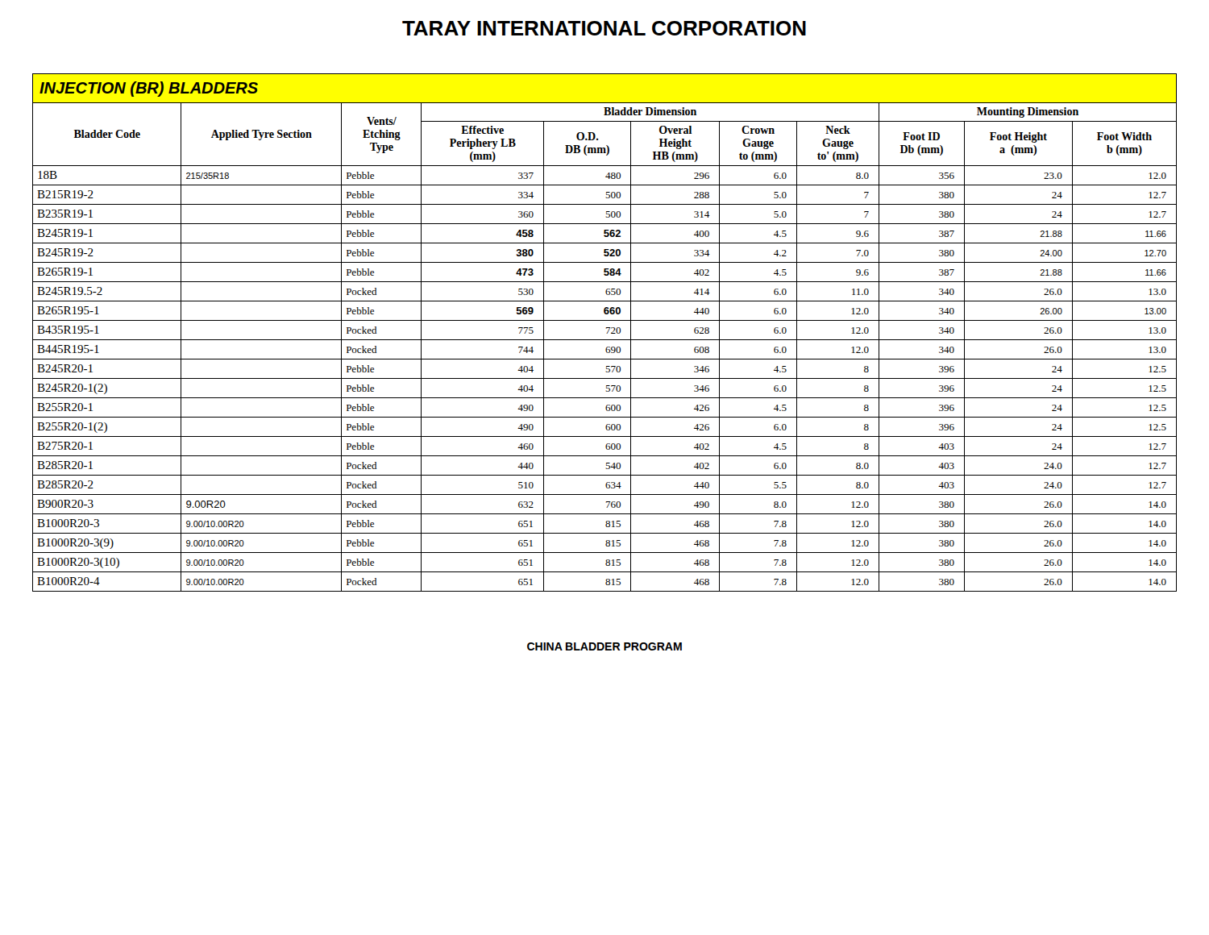TARAY INTERNATIONAL CORPORATION
INJECTION (BR) BLADDERS
| Bladder Code | Applied Tyre Section | Vents/ Etching Type | Bladder Dimension | Mounting Dimension |
| --- | --- | --- | --- | --- |
| Effective Periphery LB (mm) | O.D. DB (mm) | Overal Height HB (mm) | Crown Gauge to (mm) | Neck Gauge to' (mm) | Foot ID Db (mm) | Foot Height a (mm) | Foot Width b (mm) |
| 18B | 215/35R18 | Pebble | 337 | 480 | 296 | 6.0 | 8.0 | 356 | 23.0 | 12.0 |
| B215R19-2 | | Pebble | 334 | 500 | 288 | 5.0 | 7 | 380 | 24 | 12.7 |
| B235R19-1 | | Pebble | 360 | 500 | 314 | 5.0 | 7 | 380 | 24 | 12.7 |
| B245R19-1 | | Pebble | 458 | 562 | 400 | 4.5 | 9.6 | 387 | 21.88 | 11.66 |
| B245R19-2 | | Pebble | 380 | 520 | 334 | 4.2 | 7.0 | 380 | 24.00 | 12.70 |
| B265R19-1 | | Pebble | 473 | 584 | 402 | 4.5 | 9.6 | 387 | 21.88 | 11.66 |
| B245R19.5-2 | | Pocked | 530 | 650 | 414 | 6.0 | 11.0 | 340 | 26.0 | 13.0 |
| B265R195-1 | | Pebble | 569 | 660 | 440 | 6.0 | 12.0 | 340 | 26.00 | 13.00 |
| B435R195-1 | | Pocked | 775 | 720 | 628 | 6.0 | 12.0 | 340 | 26.0 | 13.0 |
| B445R195-1 | | Pocked | 744 | 690 | 608 | 6.0 | 12.0 | 340 | 26.0 | 13.0 |
| B245R20-1 | | Pebble | 404 | 570 | 346 | 4.5 | 8 | 396 | 24 | 12.5 |
| B245R20-1(2) | | Pebble | 404 | 570 | 346 | 6.0 | 8 | 396 | 24 | 12.5 |
| B255R20-1 | | Pebble | 490 | 600 | 426 | 4.5 | 8 | 396 | 24 | 12.5 |
| B255R20-1(2) | | Pebble | 490 | 600 | 426 | 6.0 | 8 | 396 | 24 | 12.5 |
| B275R20-1 | | Pebble | 460 | 600 | 402 | 4.5 | 8 | 403 | 24 | 12.7 |
| B285R20-1 | | Pocked | 440 | 540 | 402 | 6.0 | 8.0 | 403 | 24.0 | 12.7 |
| B285R20-2 | | Pocked | 510 | 634 | 440 | 5.5 | 8.0 | 403 | 24.0 | 12.7 |
| B900R20-3 | 9.00R20 | Pocked | 632 | 760 | 490 | 8.0 | 12.0 | 380 | 26.0 | 14.0 |
| B1000R20-3 | 9.00/10.00R20 | Pebble | 651 | 815 | 468 | 7.8 | 12.0 | 380 | 26.0 | 14.0 |
| B1000R20-3(9) | 9.00/10.00R20 | Pebble | 651 | 815 | 468 | 7.8 | 12.0 | 380 | 26.0 | 14.0 |
| B1000R20-3(10) | 9.00/10.00R20 | Pebble | 651 | 815 | 468 | 7.8 | 12.0 | 380 | 26.0 | 14.0 |
| B1000R20-4 | 9.00/10.00R20 | Pocked | 651 | 815 | 468 | 7.8 | 12.0 | 380 | 26.0 | 14.0 |
CHINA BLADDER PROGRAM